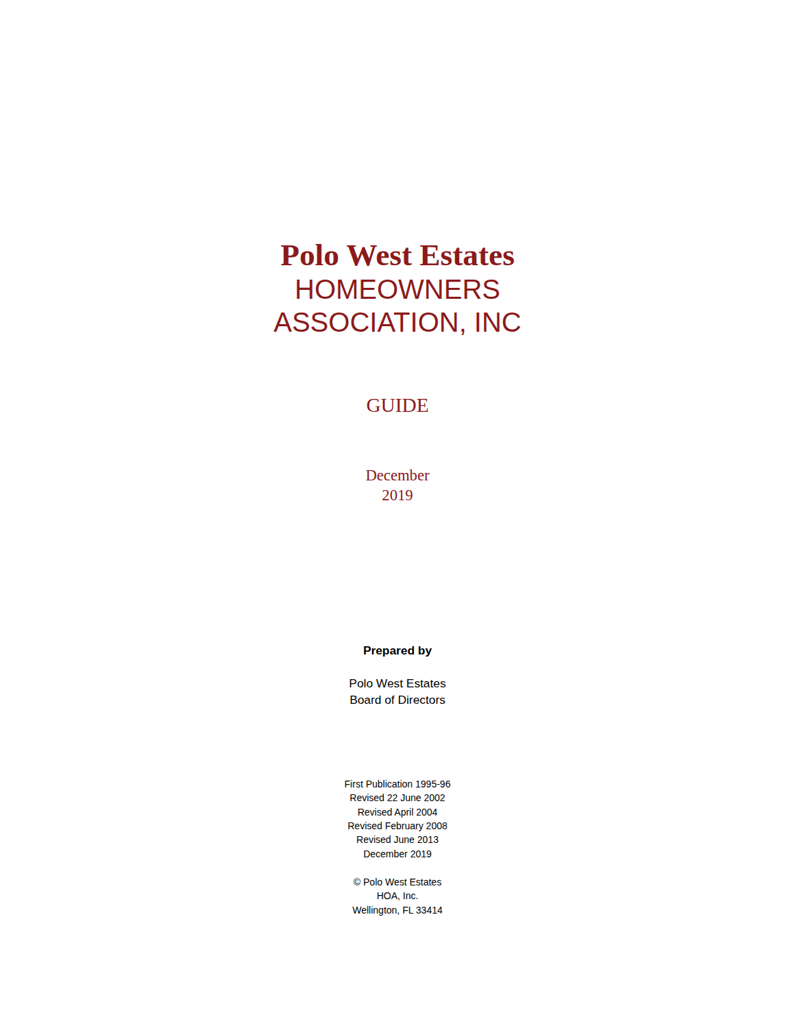Polo West Estates
HOMEOWNERS
ASSOCIATION, INC
GUIDE
December
2019
Prepared by
Polo West Estates
Board of Directors
First Publication 1995-96
Revised 22 June 2002
Revised April 2004
Revised February 2008
Revised June 2013
December 2019
© Polo West Estates
HOA, Inc.
Wellington, FL 33414